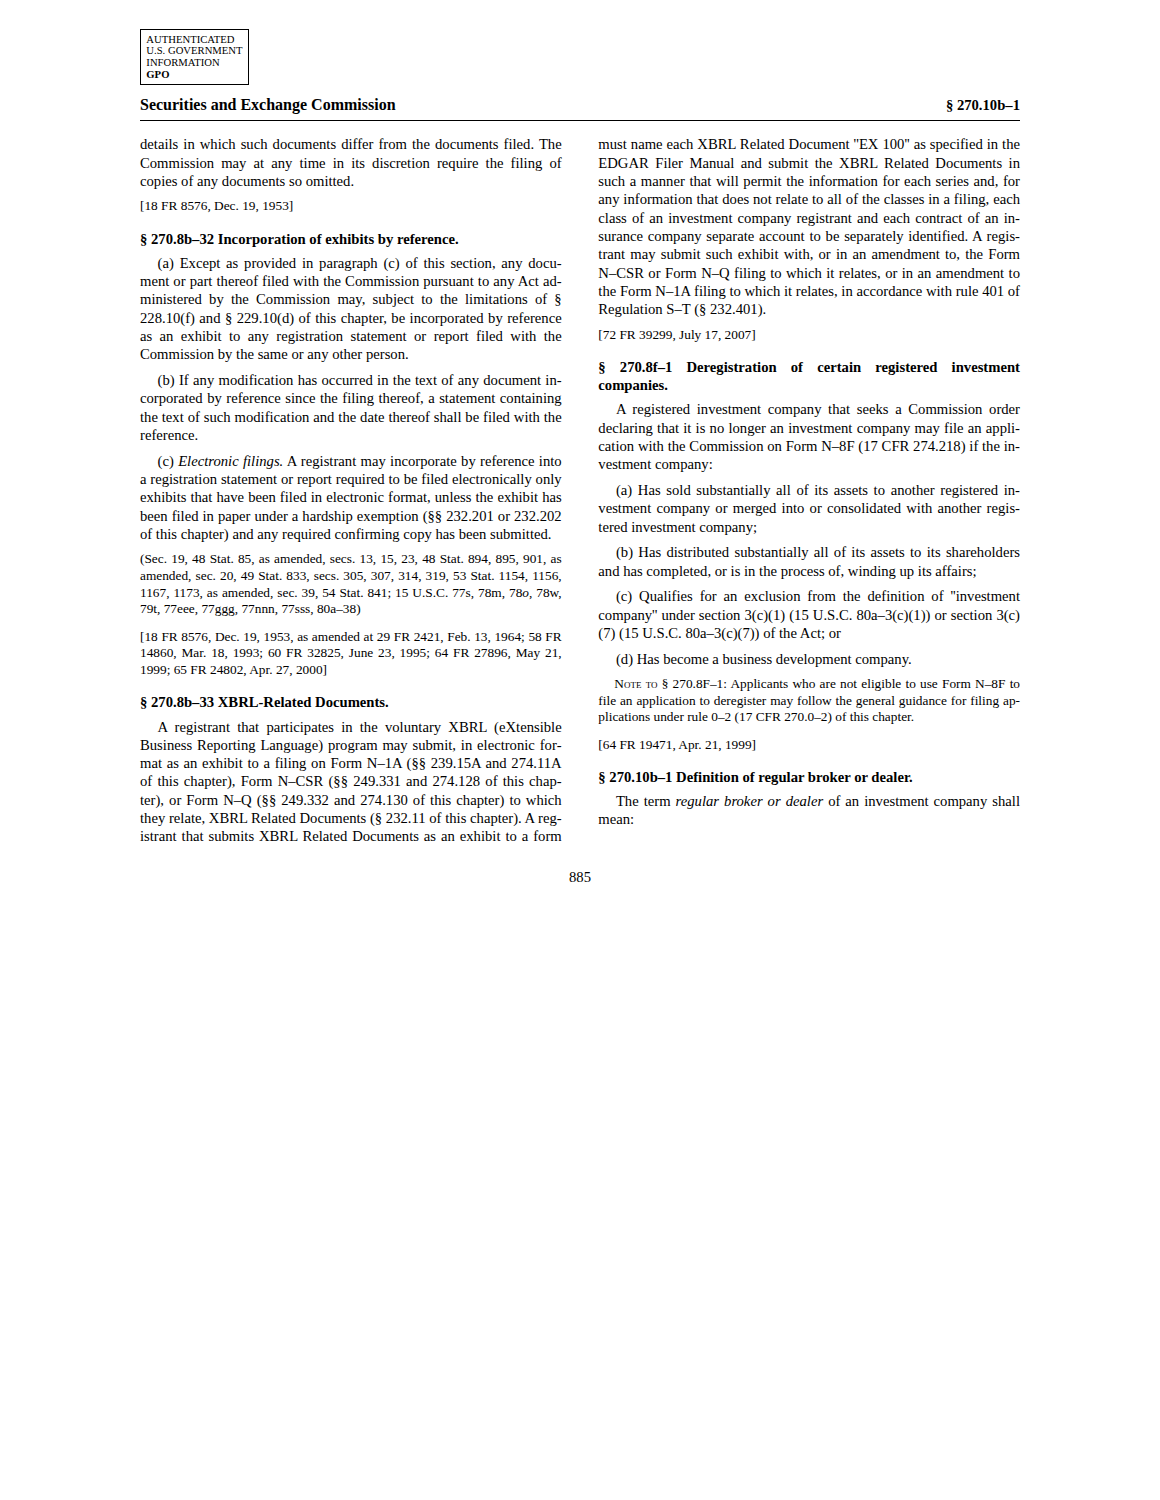AUTHENTICATED
U.S. GOVERNMENT
INFORMATION
GPO
Securities and Exchange Commission § 270.10b–1
details in which such documents differ from the documents filed. The Commission may at any time in its discretion require the filing of copies of any documents so omitted.
[18 FR 8576, Dec. 19, 1953]
§ 270.8b–32 Incorporation of exhibits by reference.
(a) Except as provided in paragraph (c) of this section, any document or part thereof filed with the Commission pursuant to any Act administered by the Commission may, subject to the limitations of § 228.10(f) and § 229.10(d) of this chapter, be incorporated by reference as an exhibit to any registration statement or report filed with the Commission by the same or any other person.
(b) If any modification has occurred in the text of any document incorporated by reference since the filing thereof, a statement containing the text of such modification and the date thereof shall be filed with the reference.
(c) Electronic filings. A registrant may incorporate by reference into a registration statement or report required to be filed electronically only exhibits that have been filed in electronic format, unless the exhibit has been filed in paper under a hardship exemption (§§ 232.201 or 232.202 of this chapter) and any required confirming copy has been submitted.
(Sec. 19, 48 Stat. 85, as amended, secs. 13, 15, 23, 48 Stat. 894, 895, 901, as amended, sec. 20, 49 Stat. 833, secs. 305, 307, 314, 319, 53 Stat. 1154, 1156, 1167, 1173, as amended, sec. 39, 54 Stat. 841; 15 U.S.C. 77s, 78m, 78o, 78w, 79t, 77eee, 77ggg, 77nnn, 77sss, 80a–38)
[18 FR 8576, Dec. 19, 1953, as amended at 29 FR 2421, Feb. 13, 1964; 58 FR 14860, Mar. 18, 1993; 60 FR 32825, June 23, 1995; 64 FR 27896, May 21, 1999; 65 FR 24802, Apr. 27, 2000]
§ 270.8b–33 XBRL-Related Documents.
A registrant that participates in the voluntary XBRL (eXtensible Business Reporting Language) program may submit, in electronic format as an exhibit to a filing on Form N–1A (§§ 239.15A and 274.11A of this chapter), Form N–CSR (§§ 249.331 and 274.128 of this chapter), or Form N–Q (§§ 249.332 and 274.130 of this chapter) to which they relate, XBRL Related Documents (§ 232.11 of this chapter). A registrant that submits XBRL Related Documents as an exhibit to a form must name each XBRL Related Document ''EX 100'' as specified in the EDGAR Filer Manual and submit the XBRL Related Documents in such a manner that will permit the information for each series and, for any information that does not relate to all of the classes in a filing, each class of an investment company registrant and each contract of an insurance company separate account to be separately identified. A registrant may submit such exhibit with, or in an amendment to, the Form N–CSR or Form N–Q filing to which it relates, or in an amendment to the Form N–1A filing to which it relates, in accordance with rule 401 of Regulation S–T (§ 232.401).
[72 FR 39299, July 17, 2007]
§ 270.8f–1 Deregistration of certain registered investment companies.
A registered investment company that seeks a Commission order declaring that it is no longer an investment company may file an application with the Commission on Form N–8F (17 CFR 274.218) if the investment company:
(a) Has sold substantially all of its assets to another registered investment company or merged into or consolidated with another registered investment company;
(b) Has distributed substantially all of its assets to its shareholders and has completed, or is in the process of, winding up its affairs;
(c) Qualifies for an exclusion from the definition of ''investment company'' under section 3(c)(1) (15 U.S.C. 80a–3(c)(1)) or section 3(c)(7) (15 U.S.C. 80a–3(c)(7)) of the Act; or
(d) Has become a business development company.
Note to § 270.8F–1: Applicants who are not eligible to use Form N–8F to file an application to deregister may follow the general guidance for filing applications under rule 0–2 (17 CFR 270.0–2) of this chapter.
[64 FR 19471, Apr. 21, 1999]
§ 270.10b–1 Definition of regular broker or dealer.
The term regular broker or dealer of an investment company shall mean:
885